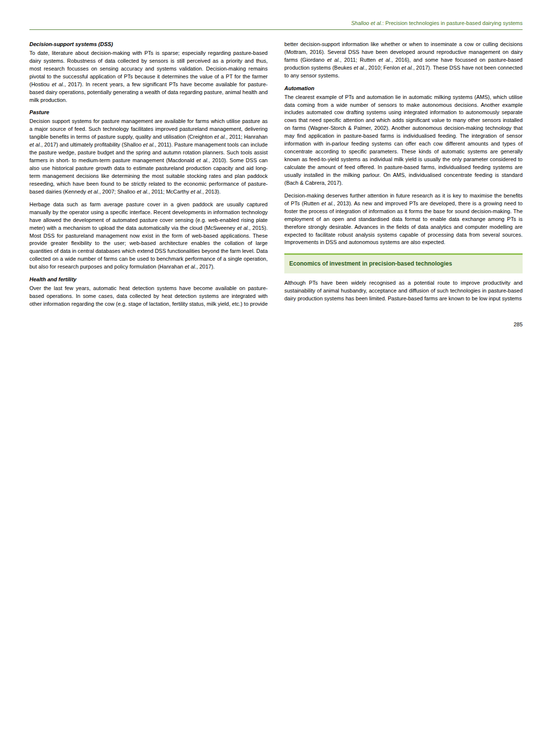Shalloo et al.: Precision technologies in pasture-based dairying systems
Decision-support systems (DSS)
To date, literature about decision-making with PTs is sparse; especially regarding pasture-based dairy systems. Robustness of data collected by sensors is still perceived as a priority and thus, most research focusses on sensing accuracy and systems validation. Decision-making remains pivotal to the successful application of PTs because it determines the value of a PT for the farmer (Hostiou et al., 2017). In recent years, a few significant PTs have become available for pasture-based dairy operations, potentially generating a wealth of data regarding pasture, animal health and milk production.
Pasture
Decision support systems for pasture management are available for farms which utilise pasture as a major source of feed. Such technology facilitates improved pastureland management, delivering tangible benefits in terms of pasture supply, quality and utilisation (Creighton et al., 2011; Hanrahan et al., 2017) and ultimately profitability (Shalloo et al., 2011). Pasture management tools can include the pasture wedge, pasture budget and the spring and autumn rotation planners. Such tools assist farmers in short- to medium-term pasture management (Macdonald et al., 2010). Some DSS can also use historical pasture growth data to estimate pastureland production capacity and aid long-term management decisions like determining the most suitable stocking rates and plan paddock reseeding, which have been found to be strictly related to the economic performance of pasture-based dairies (Kennedy et al., 2007; Shalloo et al., 2011; McCarthy et al., 2013).
Herbage data such as farm average pasture cover in a given paddock are usually captured manually by the operator using a specific interface. Recent developments in information technology have allowed the development of automated pasture cover sensing (e.g. web-enabled rising plate meter) with a mechanism to upload the data automatically via the cloud (McSweeney et al., 2015). Most DSS for pastureland management now exist in the form of web-based applications. These provide greater flexibility to the user; web-based architecture enables the collation of large quantities of data in central databases which extend DSS functionalities beyond the farm level. Data collected on a wide number of farms can be used to benchmark performance of a single operation, but also for research purposes and policy formulation (Hanrahan et al., 2017).
Health and fertility
Over the last few years, automatic heat detection systems have become available on pasture-based operations. In some cases, data collected by heat detection systems are integrated with other information regarding the cow (e.g. stage of lactation, fertility status, milk yield, etc.) to provide better decision-support information like whether or when to inseminate a cow or culling decisions (Mottram, 2016). Several DSS have been developed around reproductive management on dairy farms (Giordano et al., 2011; Rutten et al., 2016), and some have focussed on pasture-based production systems (Beukes et al., 2010; Fenlon et al., 2017). These DSS have not been connected to any sensor systems.
Automation
The clearest example of PTs and automation lie in automatic milking systems (AMS), which utilise data coming from a wide number of sensors to make autonomous decisions. Another example includes automated cow drafting systems using integrated information to autonomously separate cows that need specific attention and which adds significant value to many other sensors installed on farms (Wagner-Storch & Palmer, 2002). Another autonomous decision-making technology that may find application in pasture-based farms is individualised feeding. The integration of sensor information with in-parlour feeding systems can offer each cow different amounts and types of concentrate according to specific parameters. These kinds of automatic systems are generally known as feed-to-yield systems as individual milk yield is usually the only parameter considered to calculate the amount of feed offered. In pasture-based farms, individualised feeding systems are usually installed in the milking parlour. On AMS, individualised concentrate feeding is standard (Bach & Cabrera, 2017).
Decision-making deserves further attention in future research as it is key to maximise the benefits of PTs (Rutten et al., 2013). As new and improved PTs are developed, there is a growing need to foster the process of integration of information as it forms the base for sound decision-making. The employment of an open and standardised data format to enable data exchange among PTs is therefore strongly desirable. Advances in the fields of data analytics and computer modelling are expected to facilitate robust analysis systems capable of processing data from several sources. Improvements in DSS and autonomous systems are also expected.
Economics of investment in precision-based technologies
Although PTs have been widely recognised as a potential route to improve productivity and sustainability of animal husbandry, acceptance and diffusion of such technologies in pasture-based dairy production systems has been limited. Pasture-based farms are known to be low input systems
285